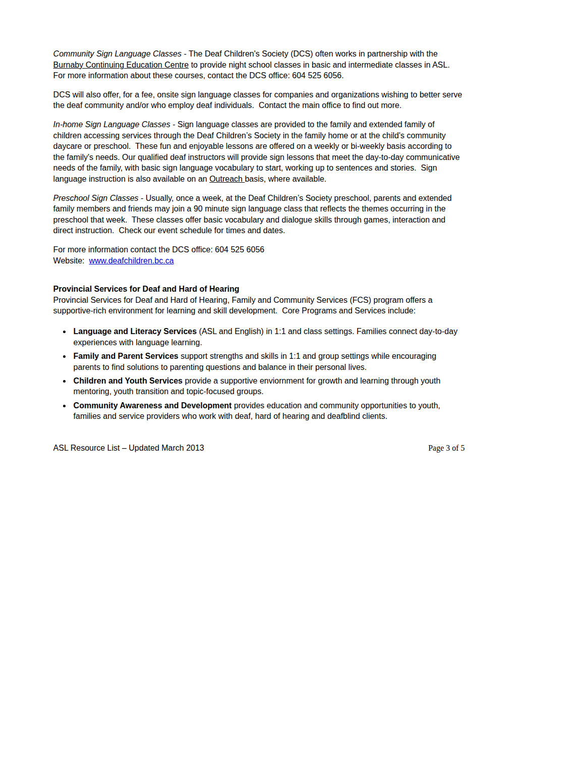Community Sign Language Classes - The Deaf Children's Society (DCS) often works in partnership with the Burnaby Continuing Education Centre to provide night school classes in basic and intermediate classes in ASL. For more information about these courses, contact the DCS office: 604 525 6056.
DCS will also offer, for a fee, onsite sign language classes for companies and organizations wishing to better serve the deaf community and/or who employ deaf individuals. Contact the main office to find out more.
In-home Sign Language Classes - Sign language classes are provided to the family and extended family of children accessing services through the Deaf Children’s Society in the family home or at the child's community daycare or preschool. These fun and enjoyable lessons are offered on a weekly or bi-weekly basis according to the family's needs. Our qualified deaf instructors will provide sign lessons that meet the day-to-day communicative needs of the family, with basic sign language vocabulary to start, working up to sentences and stories. Sign language instruction is also available on an Outreach basis, where available.
Preschool Sign Classes - Usually, once a week, at the Deaf Children’s Society preschool, parents and extended family members and friends may join a 90 minute sign language class that reflects the themes occurring in the preschool that week. These classes offer basic vocabulary and dialogue skills through games, interaction and direct instruction. Check our event schedule for times and dates.
For more information contact the DCS office: 604 525 6056
Website: www.deafchildren.bc.ca
Provincial Services for Deaf and Hard of Hearing
Provincial Services for Deaf and Hard of Hearing, Family and Community Services (FCS) program offers a supportive-rich environment for learning and skill development. Core Programs and Services include:
Language and Literacy Services (ASL and English) in 1:1 and class settings. Families connect day-to-day experiences with language learning.
Family and Parent Services support strengths and skills in 1:1 and group settings while encouraging parents to find solutions to parenting questions and balance in their personal lives.
Children and Youth Services provide a supportive enviornment for growth and learning through youth mentoring, youth transition and topic-focused groups.
Community Awareness and Development provides education and community opportunities to youth, families and service providers who work with deaf, hard of hearing and deafblind clients.
ASL Resource List – Updated March 2013 Page 3 of 5